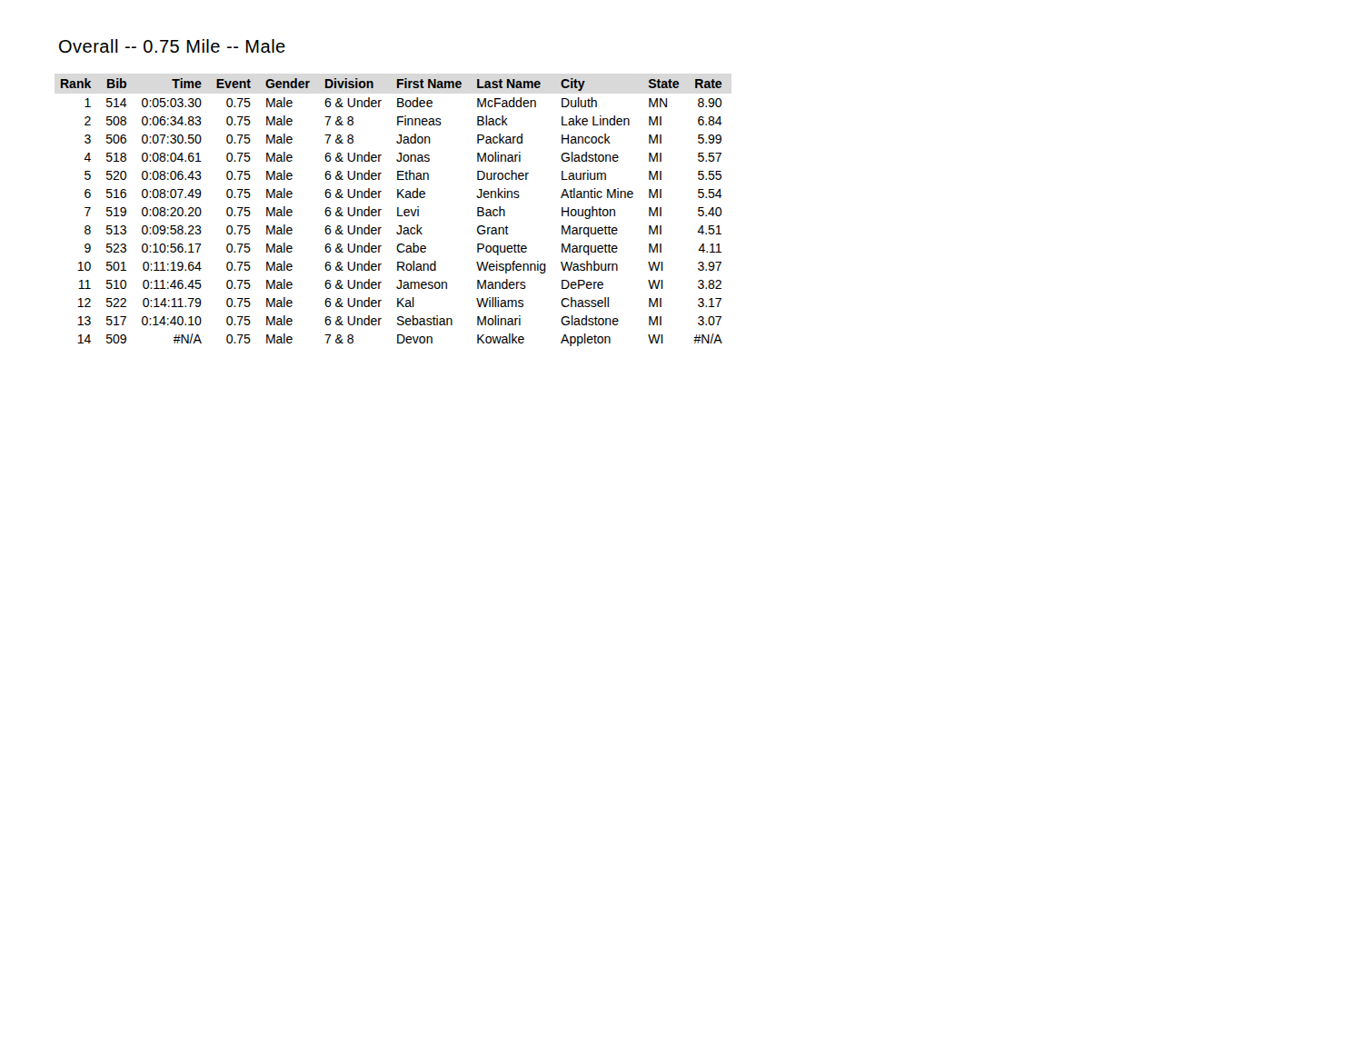Overall -- 0.75 Mile -- Male
| Rank | Bib | Time | Event | Gender | Division | First Name | Last Name | City | State | Rate |
| --- | --- | --- | --- | --- | --- | --- | --- | --- | --- | --- |
| 1 | 514 | 0:05:03.30 | 0.75 | Male | 6 & Under | Bodee | McFadden | Duluth | MN | 8.90 |
| 2 | 508 | 0:06:34.83 | 0.75 | Male | 7 & 8 | Finneas | Black | Lake Linden | MI | 6.84 |
| 3 | 506 | 0:07:30.50 | 0.75 | Male | 7 & 8 | Jadon | Packard | Hancock | MI | 5.99 |
| 4 | 518 | 0:08:04.61 | 0.75 | Male | 6 & Under | Jonas | Molinari | Gladstone | MI | 5.57 |
| 5 | 520 | 0:08:06.43 | 0.75 | Male | 6 & Under | Ethan | Durocher | Laurium | MI | 5.55 |
| 6 | 516 | 0:08:07.49 | 0.75 | Male | 6 & Under | Kade | Jenkins | Atlantic Mine | MI | 5.54 |
| 7 | 519 | 0:08:20.20 | 0.75 | Male | 6 & Under | Levi | Bach | Houghton | MI | 5.40 |
| 8 | 513 | 0:09:58.23 | 0.75 | Male | 6 & Under | Jack | Grant | Marquette | MI | 4.51 |
| 9 | 523 | 0:10:56.17 | 0.75 | Male | 6 & Under | Cabe | Poquette | Marquette | MI | 4.11 |
| 10 | 501 | 0:11:19.64 | 0.75 | Male | 6 & Under | Roland | Weispfennig | Washburn | WI | 3.97 |
| 11 | 510 | 0:11:46.45 | 0.75 | Male | 6 & Under | Jameson | Manders | DePere | WI | 3.82 |
| 12 | 522 | 0:14:11.79 | 0.75 | Male | 6 & Under | Kal | Williams | Chassell | MI | 3.17 |
| 13 | 517 | 0:14:40.10 | 0.75 | Male | 6 & Under | Sebastian | Molinari | Gladstone | MI | 3.07 |
| 14 | 509 | #N/A | 0.75 | Male | 7 & 8 | Devon | Kowalke | Appleton | WI | #N/A |